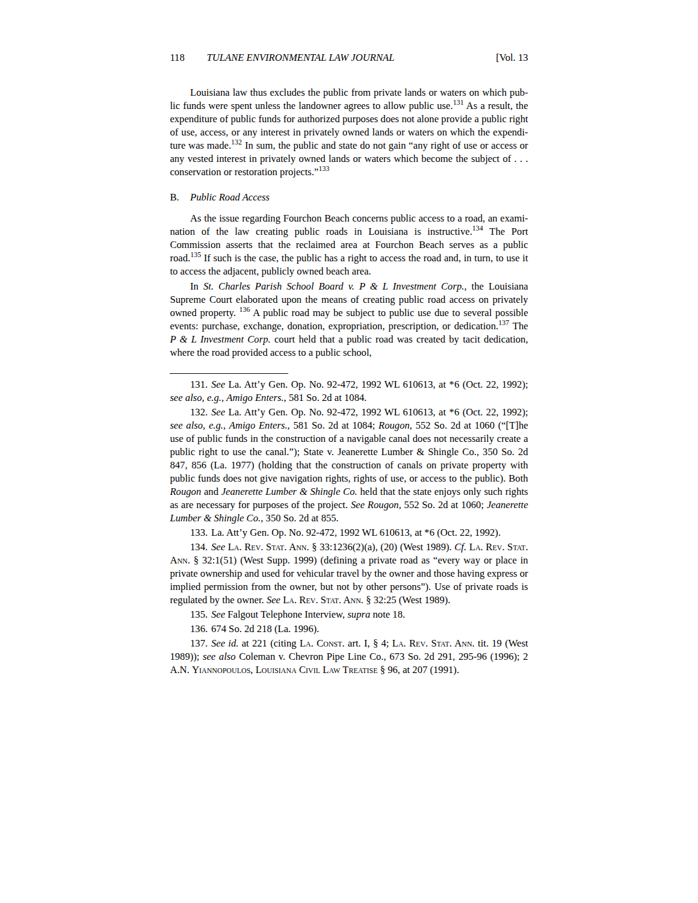118 TULANE ENVIRONMENTAL LAW JOURNAL[Vol. 13
Louisiana law thus excludes the public from private lands or waters on which public funds were spent unless the landowner agrees to allow public use.131 As a result, the expenditure of public funds for authorized purposes does not alone provide a public right of use, access, or any interest in privately owned lands or waters on which the expenditure was made.132 In sum, the public and state do not gain “any right of use or access or any vested interest in privately owned lands or waters which become the subject of . . . conservation or restoration projects.”133
B. Public Road Access
As the issue regarding Fourchon Beach concerns public access to a road, an examination of the law creating public roads in Louisiana is instructive.134 The Port Commission asserts that the reclaimed area at Fourchon Beach serves as a public road.135 If such is the case, the public has a right to access the road and, in turn, to use it to access the adjacent, publicly owned beach area.
In St. Charles Parish School Board v. P & L Investment Corp., the Louisiana Supreme Court elaborated upon the means of creating public road access on privately owned property. 136 A public road may be subject to public use due to several possible events: purchase, exchange, donation, expropriation, prescription, or dedication.137 The P & L Investment Corp. court held that a public road was created by tacit dedication, where the road provided access to a public school,
131. See La. Att’y Gen. Op. No. 92-472, 1992 WL 610613, at *6 (Oct. 22, 1992); see also, e.g., Amigo Enters., 581 So. 2d at 1084.
132. See La. Att’y Gen. Op. No. 92-472, 1992 WL 610613, at *6 (Oct. 22, 1992); see also, e.g., Amigo Enters., 581 So. 2d at 1084; Rougon, 552 So. 2d at 1060 (“[T]he use of public funds in the construction of a navigable canal does not necessarily create a public right to use the canal.”); State v. Jeanerette Lumber & Shingle Co., 350 So. 2d 847, 856 (La. 1977) (holding that the construction of canals on private property with public funds does not give navigation rights, rights of use, or access to the public). Both Rougon and Jeanerette Lumber & Shingle Co. held that the state enjoys only such rights as are necessary for purposes of the project. See Rougon, 552 So. 2d at 1060; Jeanerette Lumber & Shingle Co., 350 So. 2d at 855.
133. La. Att’y Gen. Op. No. 92-472, 1992 WL 610613, at *6 (Oct. 22, 1992).
134. See La. Rev. Stat. Ann. § 33:1236(2)(a), (20) (West 1989). Cf. La. Rev. Stat. Ann. § 32:1(51) (West Supp. 1999) (defining a private road as “every way or place in private ownership and used for vehicular travel by the owner and those having express or implied permission from the owner, but not by other persons”). Use of private roads is regulated by the owner. See La. Rev. Stat. Ann. § 32:25 (West 1989).
135. See Falgout Telephone Interview, supra note 18.
136. 674 So. 2d 218 (La. 1996).
137. See id. at 221 (citing La. Const. art. I, § 4; La. Rev. Stat. Ann. tit. 19 (West 1989)); see also Coleman v. Chevron Pipe Line Co., 673 So. 2d 291, 295-96 (1996); 2 A.N. Yiannopoulos, Louisiana Civil Law Treatise § 96, at 207 (1991).